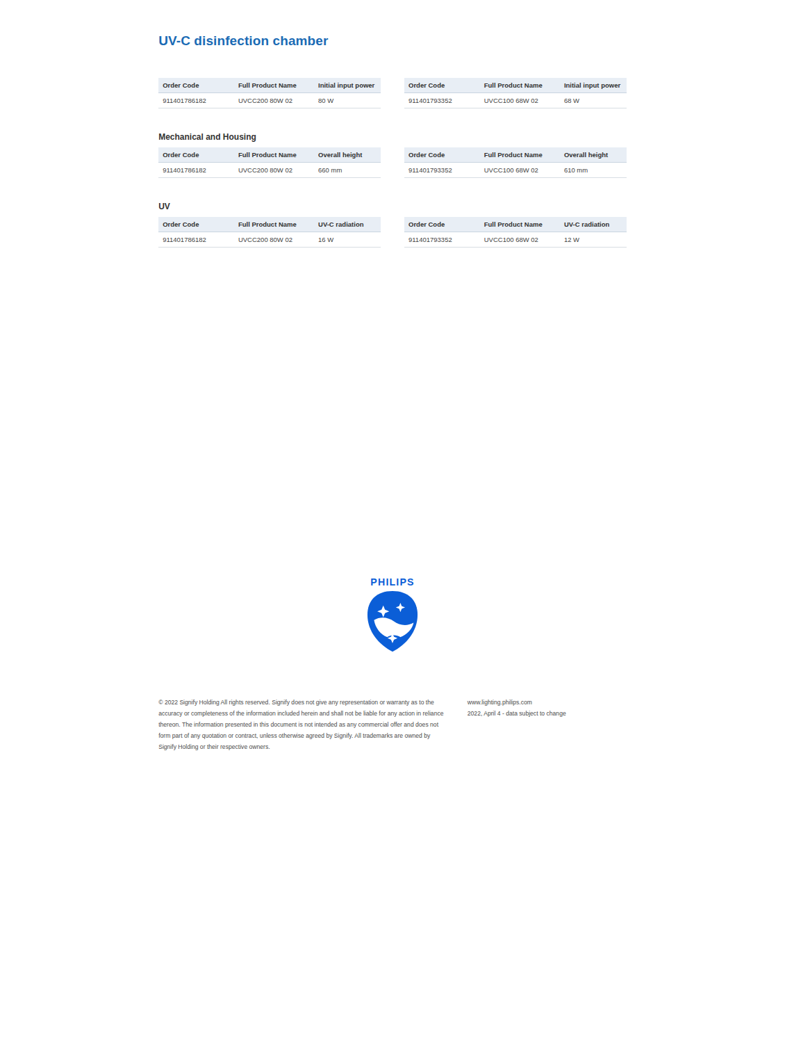UV-C disinfection chamber
| Order Code | Full Product Name | Initial input power |
| --- | --- | --- |
| 911401786182 | UVCC200 80W 02 | 80 W |
| Order Code | Full Product Name | Initial input power |
| --- | --- | --- |
| 911401793352 | UVCC100 68W 02 | 68 W |
Mechanical and Housing
| Order Code | Full Product Name | Overall height |
| --- | --- | --- |
| 911401786182 | UVCC200 80W 02 | 660 mm |
| Order Code | Full Product Name | Overall height |
| --- | --- | --- |
| 911401793352 | UVCC100 68W 02 | 610 mm |
UV
| Order Code | Full Product Name | UV-C radiation |
| --- | --- | --- |
| 911401786182 | UVCC200 80W 02 | 16 W |
| Order Code | Full Product Name | UV-C radiation |
| --- | --- | --- |
| 911401793352 | UVCC100 68W 02 | 12 W |
PHILIPS
© 2022 Signify Holding All rights reserved. Signify does not give any representation or warranty as to the accuracy or completeness of the information included herein and shall not be liable for any action in reliance thereon. The information presented in this document is not intended as any commercial offer and does not form part of any quotation or contract, unless otherwise agreed by Signify. All trademarks are owned by Signify Holding or their respective owners.
www.lighting.philips.com 2022, April 4 - data subject to change